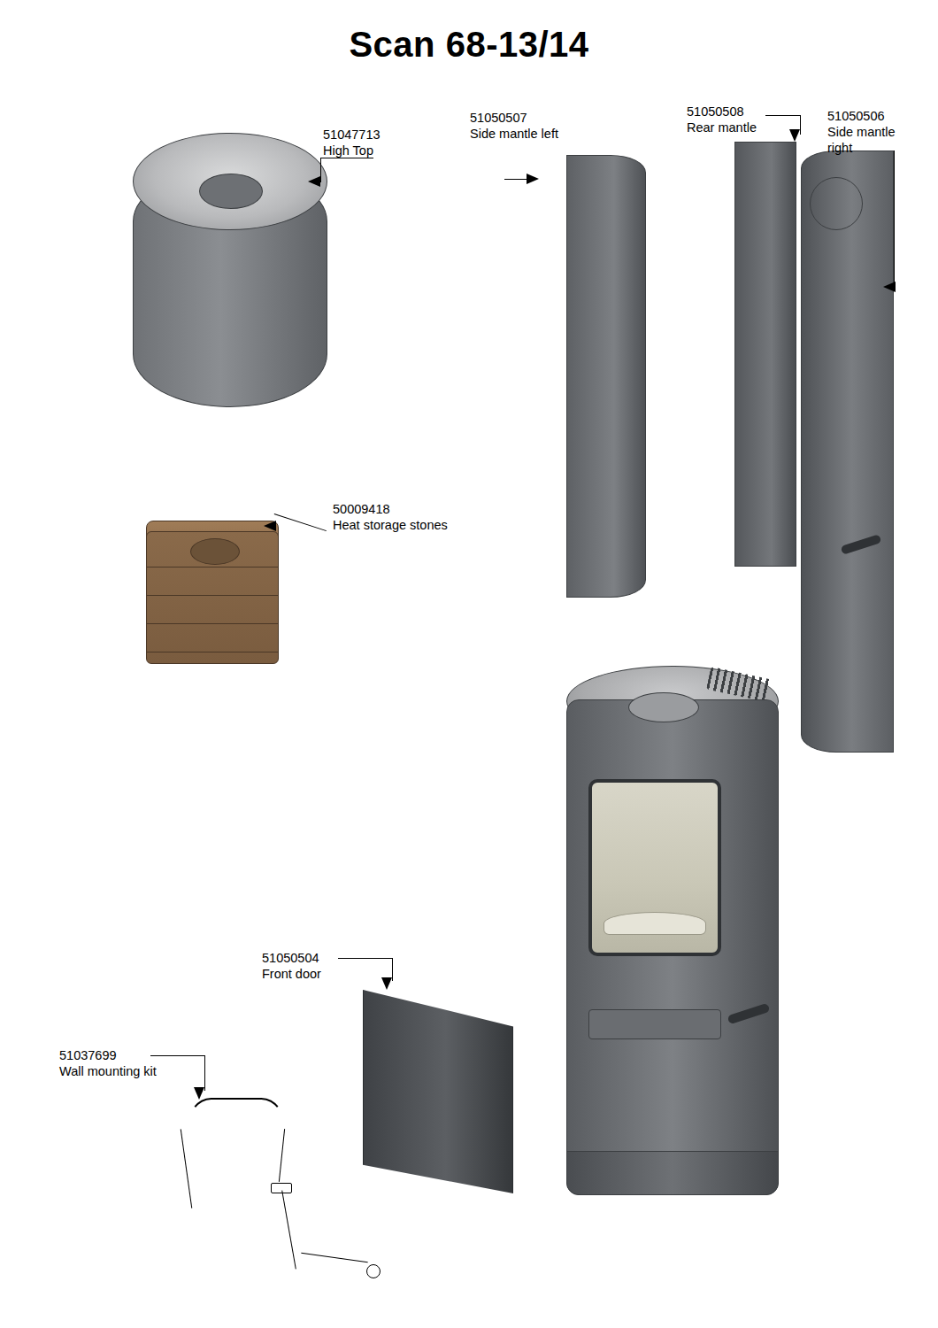Scan 68-13/14
51047713
High Top
51050507
Side mantle left
51050508
Rear mantle
51050506
Side mantle
right
50009418
Heat storage stones
51050504
Front door
51037699
Wall mounting kit